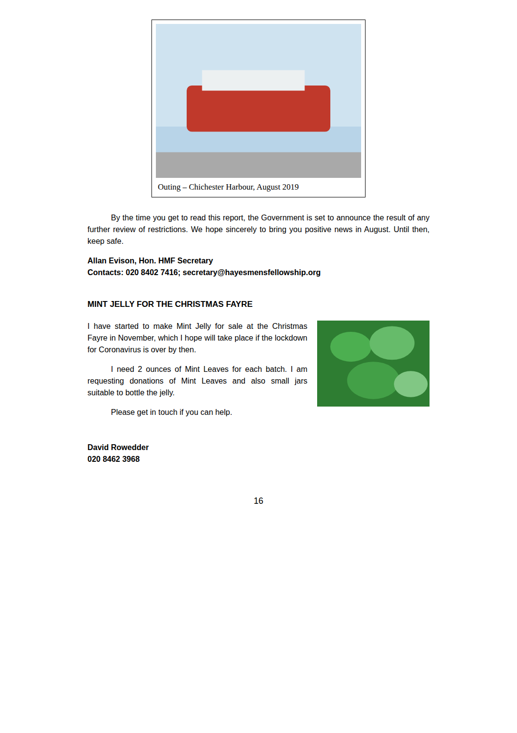Outing – Chichester Harbour, August 2019
By the time you get to read this report, the Government is set to announce the result of any further review of restrictions. We hope sincerely to bring you positive news in August. Until then, keep safe.
Allan Evison, Hon. HMF Secretary
Contacts: 020 8402 7416; secretary@hayesmensfellowship.org
MINT JELLY FOR THE CHRISTMAS FAYRE
I have started to make Mint Jelly for sale at the Christmas Fayre in November, which I hope will take place if the lockdown for Coronavirus is over by then.
I need 2 ounces of Mint Leaves for each batch. I am requesting donations of Mint Leaves and also small jars suitable to bottle the jelly.
Please get in touch if you can help.
David Rowedder
020 8462 3968
16